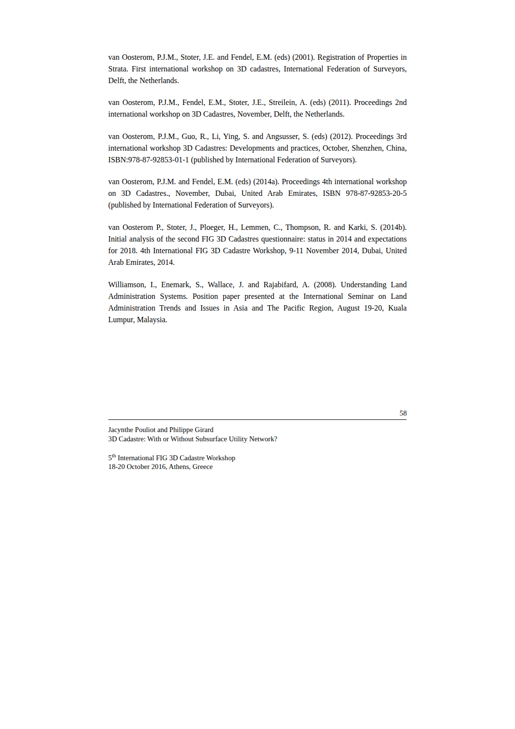van Oosterom, P.J.M., Stoter, J.E. and Fendel, E.M. (eds) (2001). Registration of Properties in Strata. First international workshop on 3D cadastres, International Federation of Surveyors, Delft, the Netherlands.
van Oosterom, P.J.M., Fendel, E.M., Stoter, J.E., Streilein, A. (eds) (2011). Proceedings 2nd international workshop on 3D Cadastres, November, Delft, the Netherlands.
van Oosterom, P.J.M., Guo, R., Li, Ying, S. and Angsusser, S. (eds) (2012). Proceedings 3rd international workshop 3D Cadastres: Developments and practices, October, Shenzhen, China, ISBN:978-87-92853-01-1 (published by International Federation of Surveyors).
van Oosterom, P.J.M. and Fendel, E.M. (eds) (2014a). Proceedings 4th international workshop on 3D Cadastres., November, Dubai, United Arab Emirates, ISBN 978-87-92853-20-5 (published by International Federation of Surveyors).
van Oosterom P., Stoter, J., Ploeger, H., Lemmen, C., Thompson, R. and Karki, S. (2014b). Initial analysis of the second FIG 3D Cadastres questionnaire: status in 2014 and expectations for 2018. 4th International FIG 3D Cadastre Workshop, 9-11 November 2014, Dubai, United Arab Emirates, 2014.
Williamson, I., Enemark, S., Wallace, J. and Rajabifard, A. (2008). Understanding Land Administration Systems. Position paper presented at the International Seminar on Land Administration Trends and Issues in Asia and The Pacific Region, August 19-20, Kuala Lumpur, Malaysia.
58
Jacynthe Pouliot and Philippe Girard
3D Cadastre: With or Without Subsurface Utility Network?
5th International FIG 3D Cadastre Workshop
18-20 October 2016, Athens, Greece